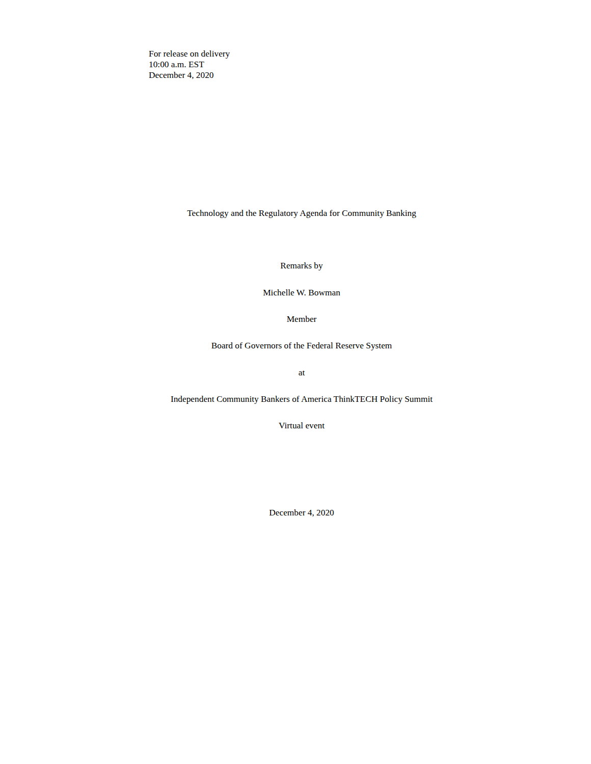For release on delivery
10:00 a.m. EST
December 4, 2020
Technology and the Regulatory Agenda for Community Banking
Remarks by
Michelle W. Bowman
Member
Board of Governors of the Federal Reserve System
at
Independent Community Bankers of America ThinkTECH Policy Summit
Virtual event
December 4, 2020